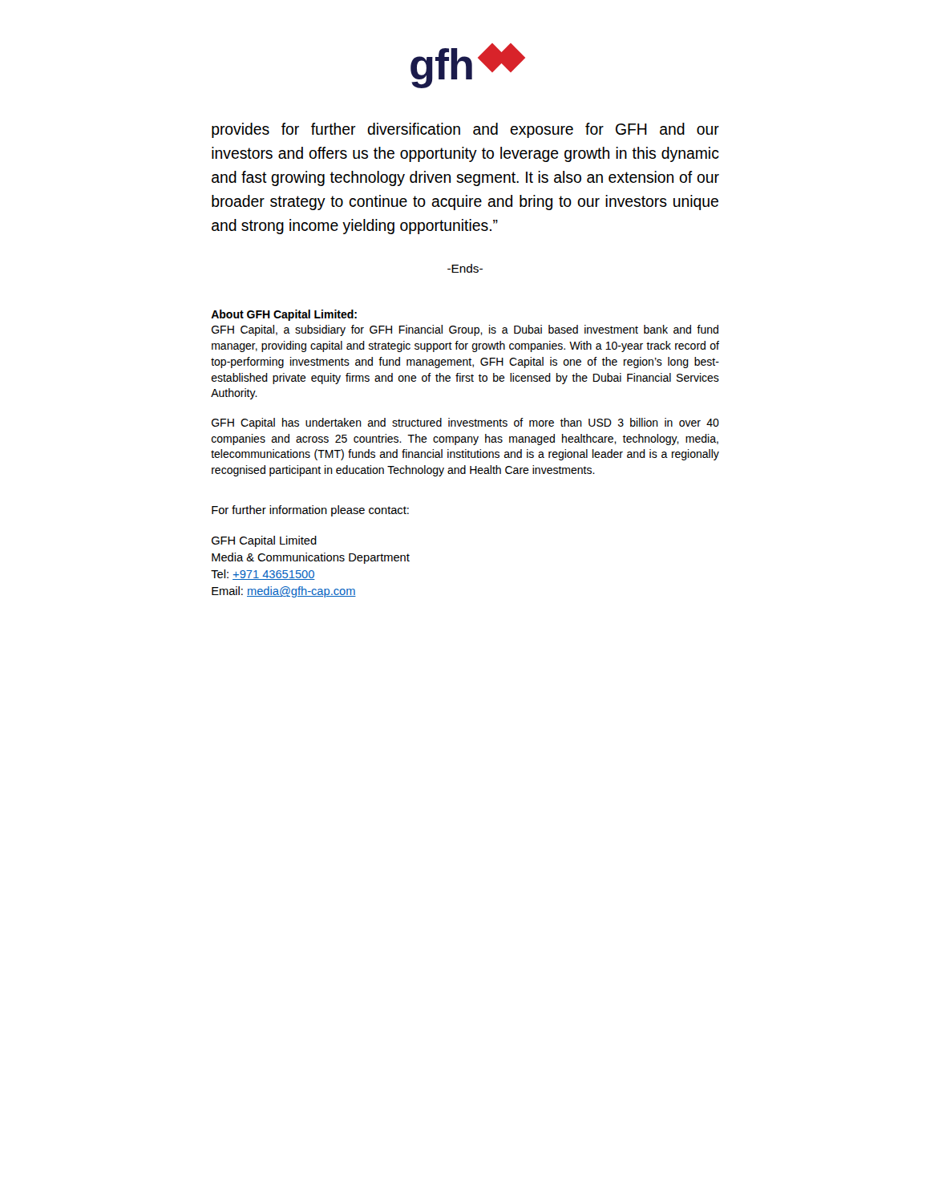gfh
provides for further diversification and exposure for GFH and our investors and offers us the opportunity to leverage growth in this dynamic and fast growing technology driven segment. It is also an extension of our broader strategy to continue to acquire and bring to our investors unique and strong income yielding opportunities.”
-Ends-
About GFH Capital Limited:
GFH Capital, a subsidiary for GFH Financial Group, is a Dubai based investment bank and fund manager, providing capital and strategic support for growth companies. With a 10-year track record of top-performing investments and fund management, GFH Capital is one of the region’s long best-established private equity firms and one of the first to be licensed by the Dubai Financial Services Authority.
GFH Capital has undertaken and structured investments of more than USD 3 billion in over 40 companies and across 25 countries. The company has managed healthcare, technology, media, telecommunications (TMT) funds and financial institutions and is a regional leader and is a regionally recognised participant in education Technology and Health Care investments.
For further information please contact:
GFH Capital Limited
Media & Communications Department
Tel: +971 43651500
Email: media@gfh-cap.com